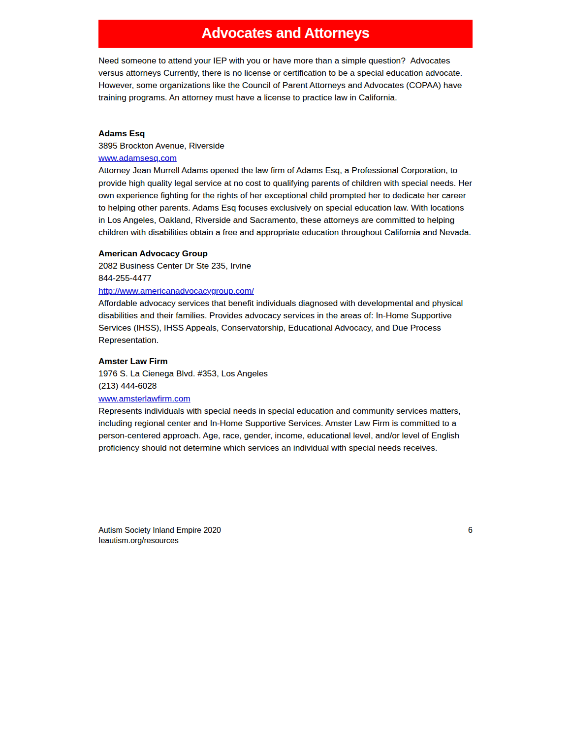Advocates and Attorneys
Need someone to attend your IEP with you or have more than a simple question? Advocates versus attorneys Currently, there is no license or certification to be a special education advocate. However, some organizations like the Council of Parent Attorneys and Advocates (COPAA) have training programs. An attorney must have a license to practice law in California.
Adams Esq
3895 Brockton Avenue, Riverside
www.adamsesq.com
Attorney Jean Murrell Adams opened the law firm of Adams Esq, a Professional Corporation, to provide high quality legal service at no cost to qualifying parents of children with special needs. Her own experience fighting for the rights of her exceptional child prompted her to dedicate her career to helping other parents. Adams Esq focuses exclusively on special education law. With locations in Los Angeles, Oakland, Riverside and Sacramento, these attorneys are committed to helping children with disabilities obtain a free and appropriate education throughout California and Nevada.
American Advocacy Group
2082 Business Center Dr Ste 235, Irvine
844-255-4477
http://www.americanadvocacygroup.com/
Affordable advocacy services that benefit individuals diagnosed with developmental and physical disabilities and their families. Provides advocacy services in the areas of: In-Home Supportive Services (IHSS), IHSS Appeals, Conservatorship, Educational Advocacy, and Due Process Representation.
Amster Law Firm
1976 S. La Cienega Blvd. #353, Los Angeles
(213) 444-6028
www.amsterlawfirm.com
Represents individuals with special needs in special education and community services matters, including regional center and In-Home Supportive Services. Amster Law Firm is committed to a person-centered approach. Age, race, gender, income, educational level, and/or level of English proficiency should not determine which services an individual with special needs receives.
6 Autism Society Inland Empire 2020
Ieautism.org/resources